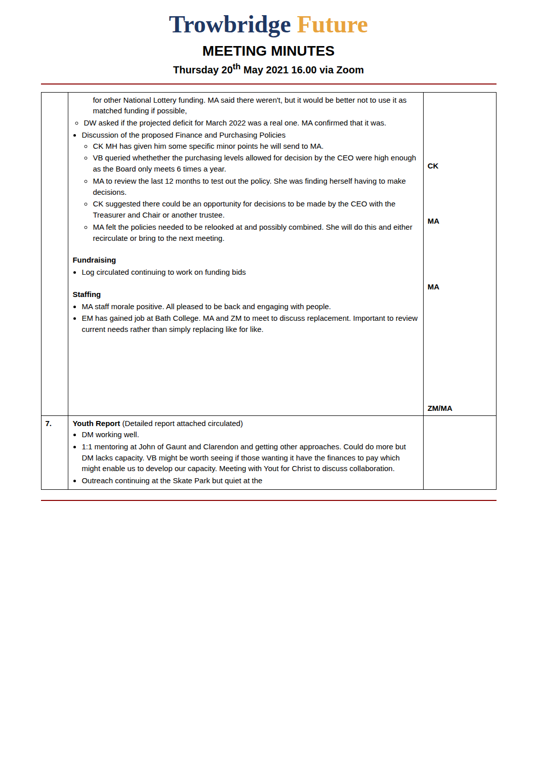Trowbridge Future
MEETING MINUTES
Thursday 20th May 2021 16.00 via Zoom
| | for other National Lottery funding. MA said there weren't, but it would be better not to use it as matched funding if possible, DW asked if the projected deficit for March 2022 was a real one. MA confirmed that it was. Discussion of the proposed Finance and Purchasing Policies CK MH has given him some specific minor points he will send to MA. VB queried whethether the purchasing levels allowed for decision by the CEO were high enough as the Board only meets 6 times a year. MA to review the last 12 months to test out the policy. She was finding herself having to make decisions. CK suggested there could be an opportunity for decisions to be made by the CEO with the Treasurer and Chair or another trustee. MA felt the policies needed to be relooked at and possibly combined. She will do this and either recirculate or bring to the next meeting. Fundraising Log circulated continuing to work on funding bids Staffing MA staff morale positive. All pleased to be back and engaging with people. EM has gained job at Bath College. MA and ZM to meet to discuss replacement. Important to review current needs rather than simply replacing like for like. | CK MA MA ZM/MA |
| 7. | Youth Report (Detailed report attached circulated) DM working well. 1:1 mentoring at John of Gaunt and Clarendon and getting other approaches. Could do more but DM lacks capacity. VB might be worth seeing if those wanting it have the finances to pay which might enable us to develop our capacity. Meeting with Yout for Christ to discuss collaboration. Outreach continuing at the Skate Park but quiet at the | |